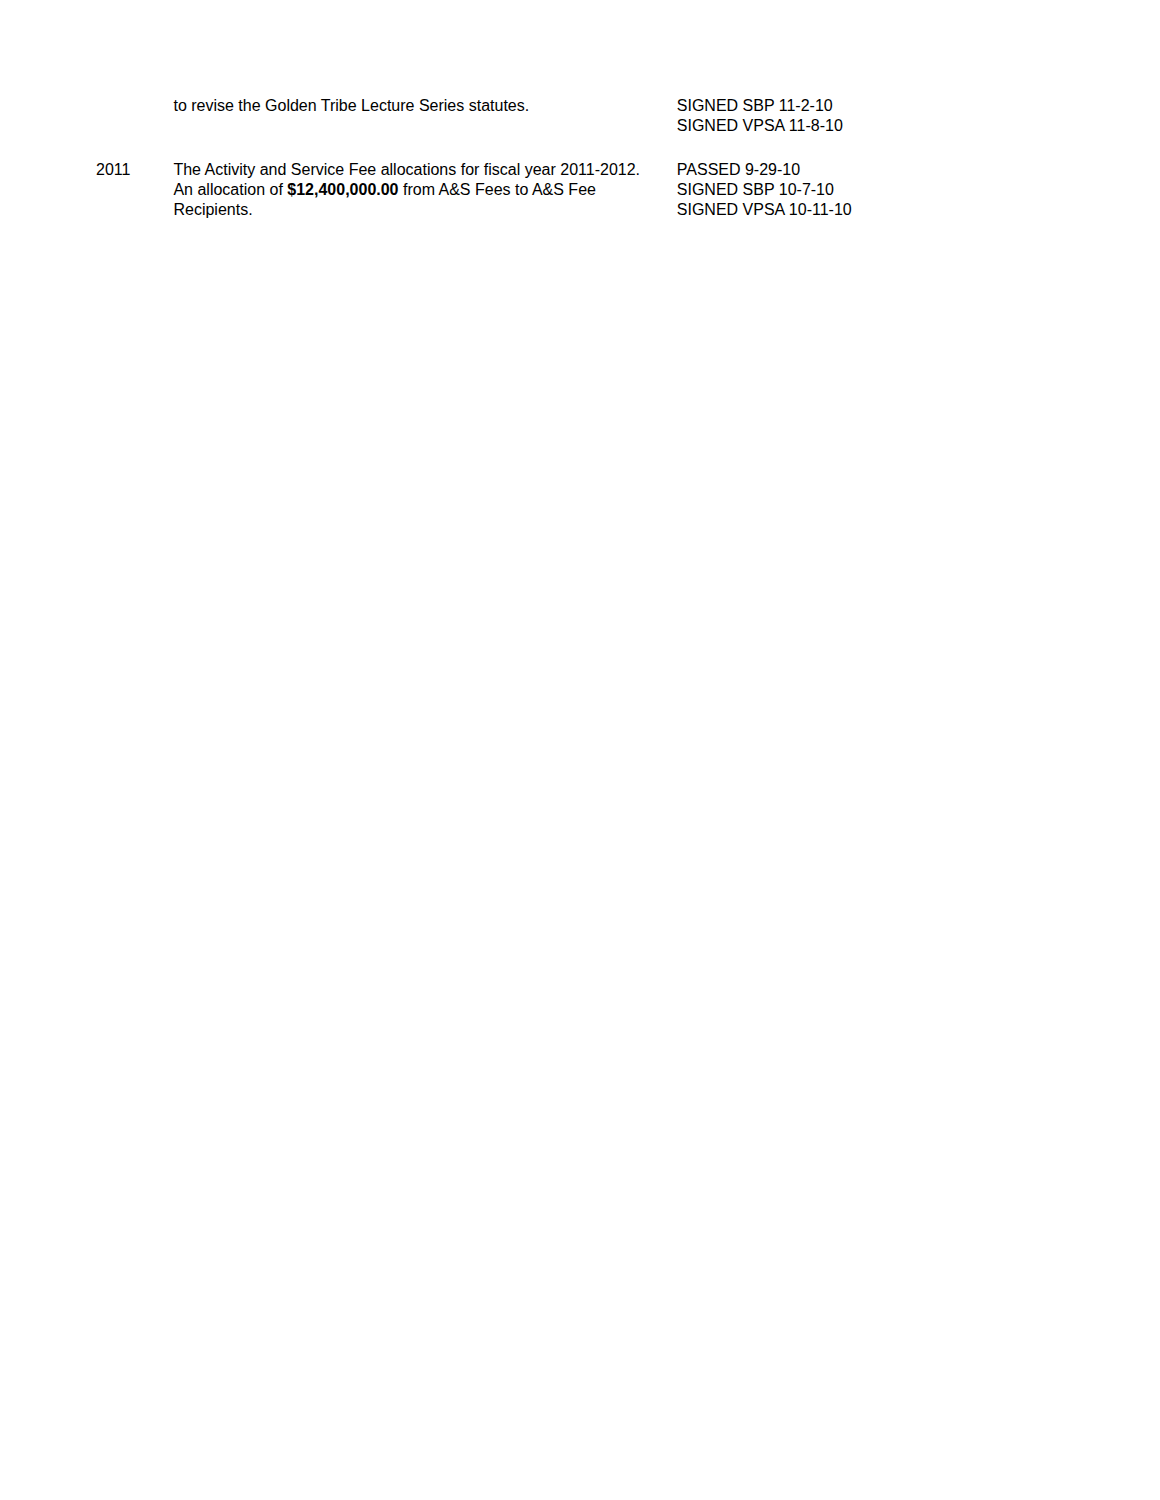| | to revise the Golden Tribe Lecture Series statutes. | SIGNED SBP 11-2-10 SIGNED VPSA 11-8-10 |
| 2011 | The Activity and Service Fee allocations for fiscal year 2011-2012. An allocation of $12,400,000.00 from A&S Fees to A&S Fee Recipients. | PASSED 9-29-10 SIGNED SBP 10-7-10 SIGNED VPSA 10-11-10 |